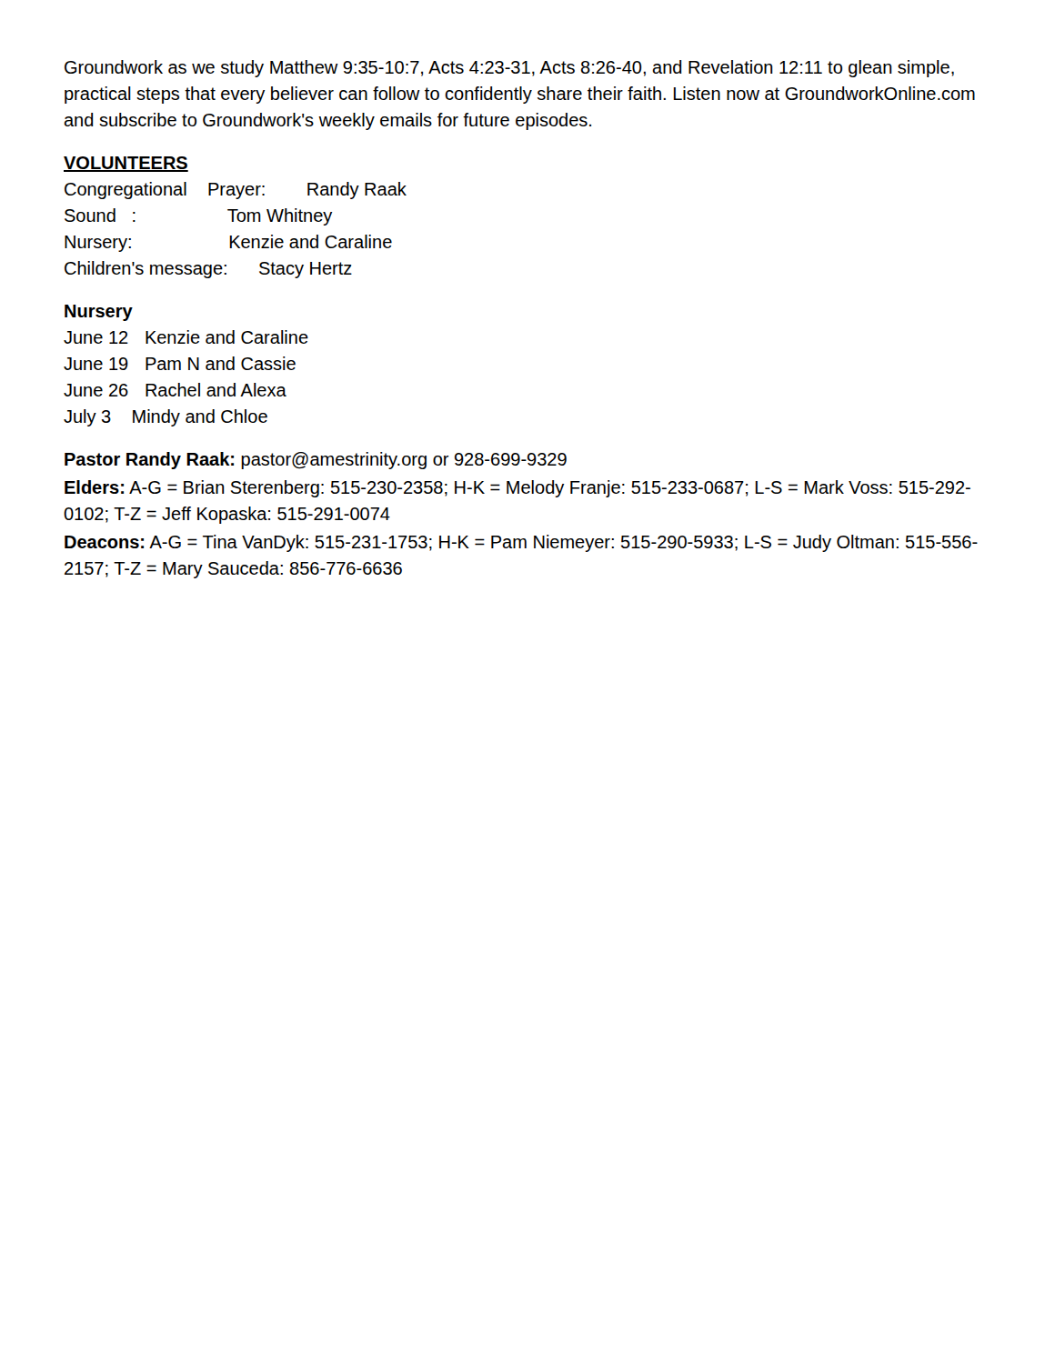Groundwork as we study Matthew 9:35-10:7, Acts 4:23-31, Acts 8:26-40, and Revelation 12:11 to glean simple, practical steps that every believer can follow to confidently share their faith. Listen now at GroundworkOnline.com and subscribe to Groundwork's weekly emails for future episodes.
VOLUNTEERS
Congregational Prayer: Randy Raak
Sound : Tom Whitney
Nursery: Kenzie and Caraline
Children's message: Stacy Hertz
Nursery
June 12 Kenzie and Caraline
June 19 Pam N and Cassie
June 26 Rachel and Alexa
July 3 Mindy and Chloe
Pastor Randy Raak: pastor@amestrinity.org or 928-699-9329
Elders: A-G = Brian Sterenberg: 515-230-2358; H-K = Melody Franje: 515-233-0687; L-S = Mark Voss: 515-292-0102; T-Z = Jeff Kopaska: 515-291-0074
Deacons: A-G = Tina VanDyk: 515-231-1753; H-K = Pam Niemeyer: 515-290-5933; L-S = Judy Oltman: 515-556-2157; T-Z = Mary Sauceda: 856-776-6636